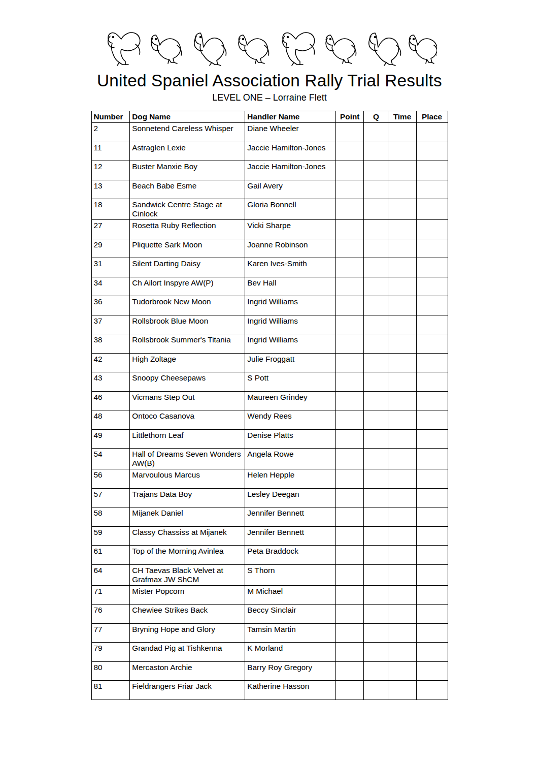United Spaniel Association Rally Trial Results
LEVEL ONE – Lorraine Flett
| Number | Dog Name | Handler Name | Point | Q | Time | Place |
| --- | --- | --- | --- | --- | --- | --- |
| 2 | Sonnetend Careless Whisper | Diane Wheeler | | | | |
| 11 | Astraglen Lexie | Jaccie Hamilton-Jones | | | | |
| 12 | Buster Manxie Boy | Jaccie Hamilton-Jones | | | | |
| 13 | Beach Babe Esme | Gail Avery | | | | |
| 18 | Sandwick Centre Stage at Cinlock | Gloria Bonnell | | | | |
| 27 | Rosetta Ruby Reflection | Vicki Sharpe | | | | |
| 29 | Pliquette Sark Moon | Joanne Robinson | | | | |
| 31 | Silent Darting Daisy | Karen Ives-Smith | | | | |
| 34 | Ch Ailort Inspyre AW(P) | Bev Hall | | | | |
| 36 | Tudorbrook New Moon | Ingrid Williams | | | | |
| 37 | Rollsbrook Blue Moon | Ingrid Williams | | | | |
| 38 | Rollsbrook Summer's Titania | Ingrid Williams | | | | |
| 42 | High Zoltage | Julie Froggatt | | | | |
| 43 | Snoopy Cheesepaws | S Pott | | | | |
| 46 | Vicmans Step Out | Maureen Grindey | | | | |
| 48 | Ontoco Casanova | Wendy Rees | | | | |
| 49 | Littlethorn Leaf | Denise Platts | | | | |
| 54 | Hall of Dreams Seven Wonders AW(B) | Angela Rowe | | | | |
| 56 | Marvoulous Marcus | Helen Hepple | | | | |
| 57 | Trajans Data Boy | Lesley Deegan | | | | |
| 58 | Mijanek Daniel | Jennifer Bennett | | | | |
| 59 | Classy Chassiss at Mijanek | Jennifer Bennett | | | | |
| 61 | Top of the Morning Avinlea | Peta Braddock | | | | |
| 64 | CH Taevas Black Velvet at Grafmax JW ShCM | S Thorn | | | | |
| 71 | Mister Popcorn | M Michael | | | | |
| 76 | Chewiee Strikes Back | Beccy Sinclair | | | | |
| 77 | Bryning Hope and Glory | Tamsin Martin | | | | |
| 79 | Grandad Pig at Tishkenna | K Morland | | | | |
| 80 | Mercaston Archie | Barry Roy Gregory | | | | |
| 81 | Fieldrangers Friar Jack | Katherine Hasson | | | | |